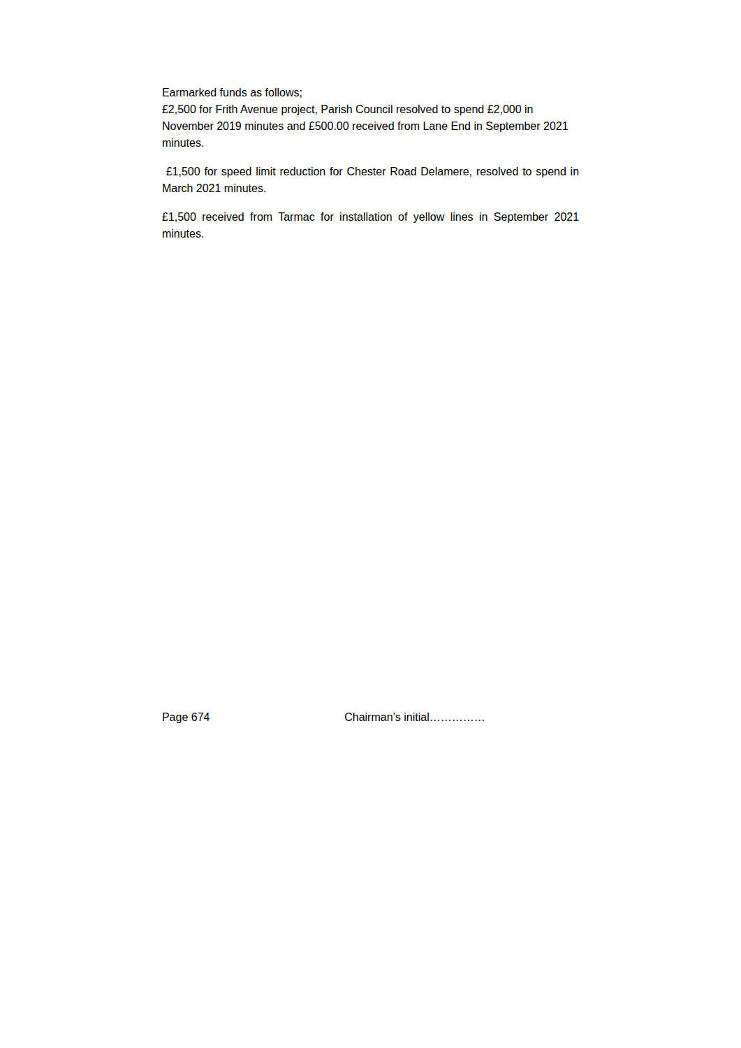Earmarked funds as follows;
£2,500 for Frith Avenue project, Parish Council resolved to spend £2,000 in November 2019 minutes and £500.00 received from Lane End in September 2021 minutes.
£1,500 for speed limit reduction for Chester Road Delamere, resolved to spend in March 2021 minutes.
£1,500 received from Tarmac for installation of yellow lines in September 2021 minutes.
Page 674 Chairman’s initial……………